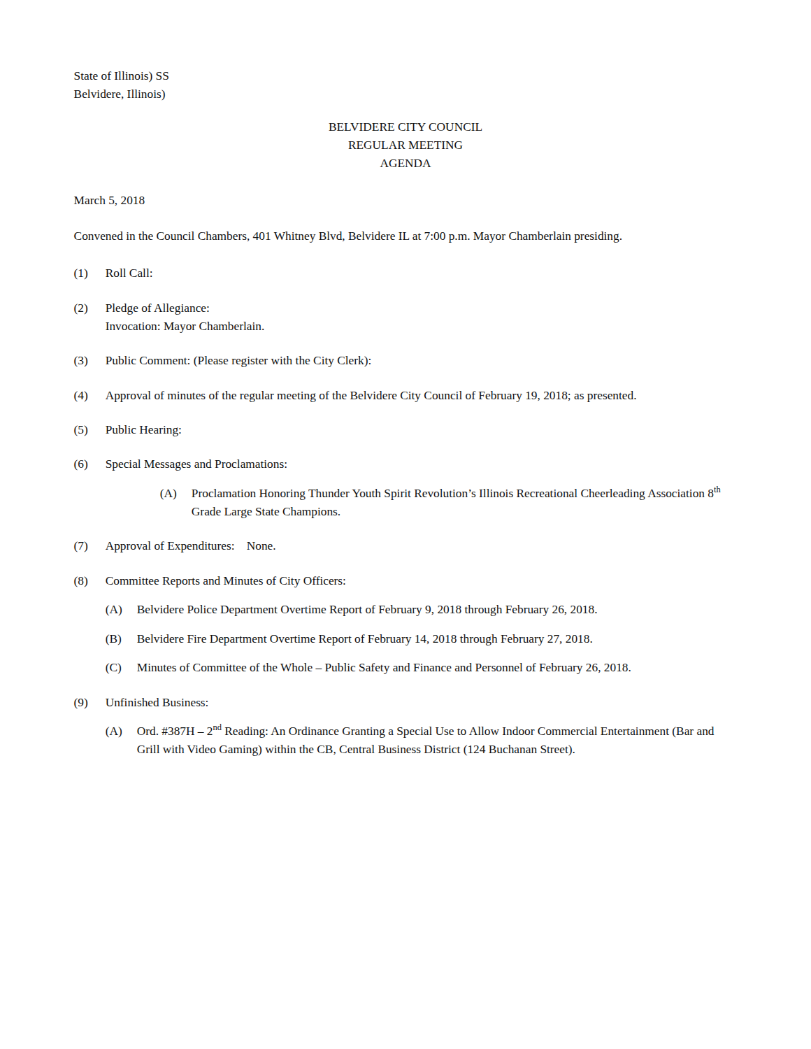State of Illinois) SS
Belvidere, Illinois)
BELVIDERE CITY COUNCIL
REGULAR MEETING
AGENDA
March 5, 2018
Convened in the Council Chambers, 401 Whitney Blvd, Belvidere IL at 7:00 p.m. Mayor Chamberlain presiding.
(1) Roll Call:
(2) Pledge of Allegiance:
Invocation: Mayor Chamberlain.
(3) Public Comment: (Please register with the City Clerk):
(4) Approval of minutes of the regular meeting of the Belvidere City Council of February 19, 2018; as presented.
(5) Public Hearing:
(6) Special Messages and Proclamations:
(A) Proclamation Honoring Thunder Youth Spirit Revolution’s Illinois Recreational Cheerleading Association 8th Grade Large State Champions.
(7) Approval of Expenditures: None.
(8) Committee Reports and Minutes of City Officers:
(A) Belvidere Police Department Overtime Report of February 9, 2018 through February 26, 2018.
(B) Belvidere Fire Department Overtime Report of February 14, 2018 through February 27, 2018.
(C) Minutes of Committee of the Whole – Public Safety and Finance and Personnel of February 26, 2018.
(9) Unfinished Business:
(A) Ord. #387H – 2nd Reading: An Ordinance Granting a Special Use to Allow Indoor Commercial Entertainment (Bar and Grill with Video Gaming) within the CB, Central Business District (124 Buchanan Street).